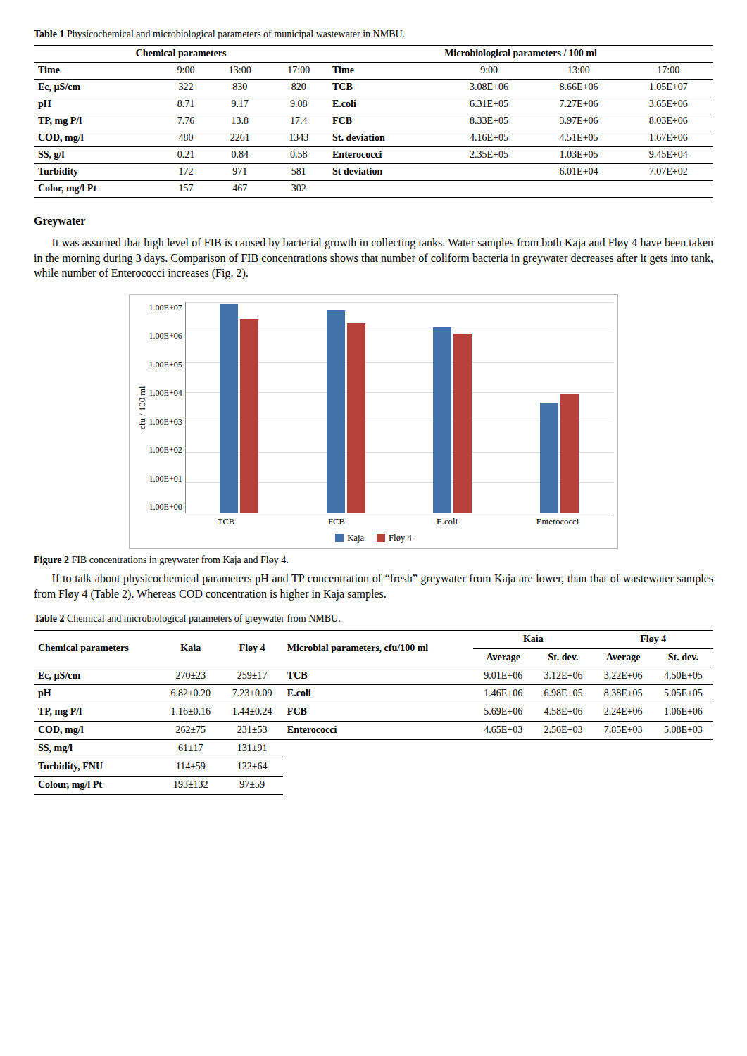Table 1 Physicochemical and microbiological parameters of municipal wastewater in NMBU.
| Chemical parameters | Microbiological parameters / 100 ml |
| --- | --- |
| Time | 9:00 | 13:00 | 17:00 | Time | 9:00 | 13:00 | 17:00 |
| Ec, µS/cm | 322 | 830 | 820 | TCB | 3.08E+06 | 8.66E+06 | 1.05E+07 |
| pH | 8.71 | 9.17 | 9.08 | E.coli | 6.31E+05 | 7.27E+06 | 3.65E+06 |
| TP, mg P/l | 7.76 | 13.8 | 17.4 | FCB | 8.33E+05 | 3.97E+06 | 8.03E+06 |
| COD, mg/l | 480 | 2261 | 1343 | St. deviation | 4.16E+05 | 4.51E+05 | 1.67E+06 |
| SS, g/l | 0.21 | 0.84 | 0.58 | Enterococci | 2.35E+05 | 1.03E+05 | 9.45E+04 |
| Turbidity | 172 | 971 | 581 | St deviation | | 6.01E+04 | 7.07E+02 |
| Color, mg/l Pt | 157 | 467 | 302 | | | | |
Greywater
It was assumed that high level of FIB is caused by bacterial growth in collecting tanks. Water samples from both Kaja and Fløy 4 have been taken in the morning during 3 days. Comparison of FIB concentrations shows that number of coliform bacteria in greywater decreases after it gets into tank, while number of Enterococci increases (Fig. 2).
cfu / 100 ml
1.00E+07 1.00E+06 1.00E+05 1.00E+04 1.00E+03 1.00E+02 1.00E+01 1.00E+00
TCB FCB E.coli Enterococci
Kaja Fløy 4
Figure 2 FIB concentrations in greywater from Kaja and Fløy 4.
If to talk about physicochemical parameters pH and TP concentration of “fresh” greywater from Kaja are lower, than that of wastewater samples from Fløy 4 (Table 2). Whereas COD concentration is higher in Kaja samples.
Table 2 Chemical and microbiological parameters of greywater from NMBU.
| Chemical parameters | Kaia | Fløy 4 | Microbial parameters, cfu/100 ml | Kaia | Fløy 4 |
| --- | --- | --- | --- | --- | --- |
| Average | St. dev. | Average | St. dev. |
| Ec, µS/cm | 270±23 | 259±17 | TCB | 9.01E+06 | 3.12E+06 | 3.22E+06 | 4.50E+05 |
| pH | 6.82±0.20 | 7.23±0.09 | E.coli | 1.46E+06 | 6.98E+05 | 8.38E+05 | 5.05E+05 |
| TP, mg P/l | 1.16±0.16 | 1.44±0.24 | FCB | 5.69E+06 | 4.58E+06 | 2.24E+06 | 1.06E+06 |
| COD, mg/l | 262±75 | 231±53 | Enterococci | 4.65E+03 | 2.56E+03 | 7.85E+03 | 5.08E+03 |
| SS, mg/l | 61±17 | 131±91 | | | | | |
| Turbidity, FNU | 114±59 | 122±64 | | | | | |
| Colour, mg/l Pt | 193±132 | 97±59 | | | | | |